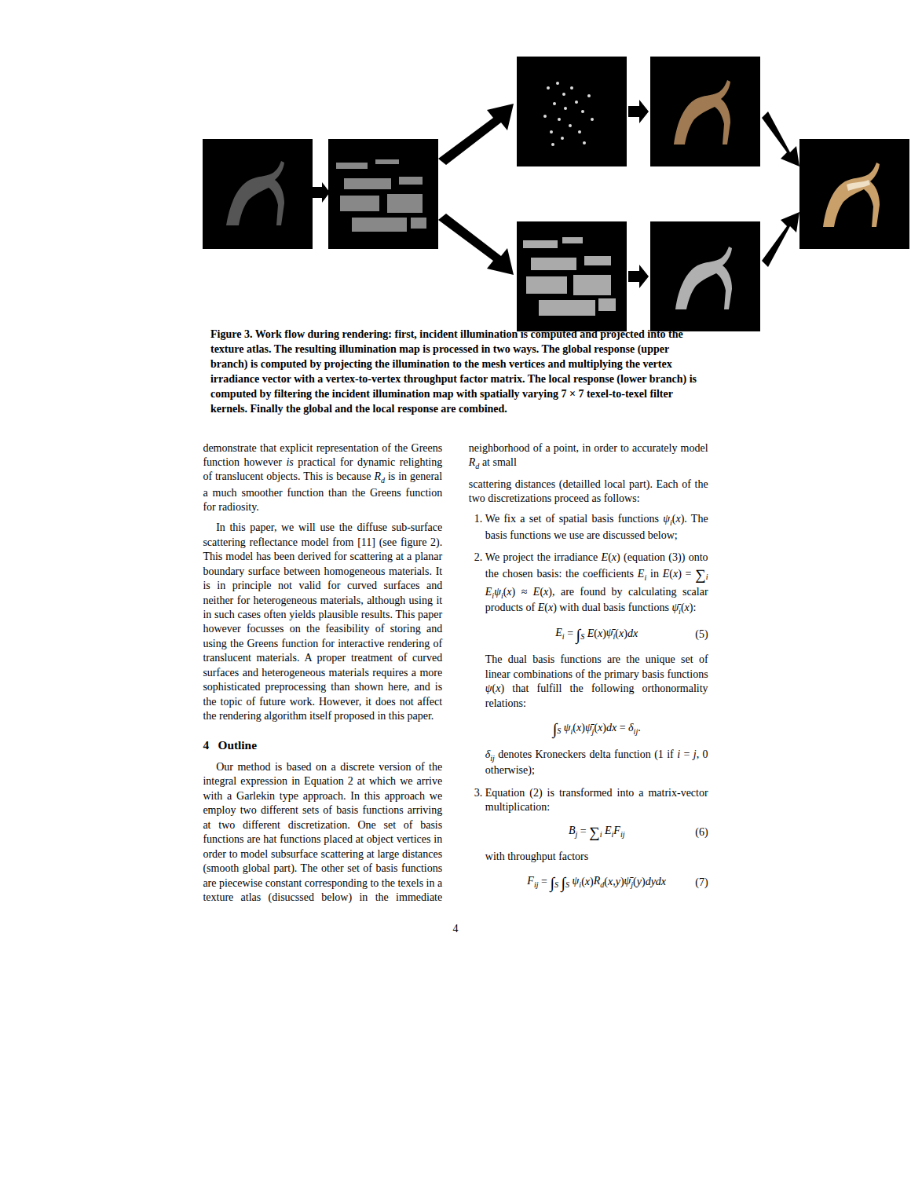Figure 3. Work flow during rendering: first, incident illumination is computed and projected into the texture atlas. The resulting illumination map is processed in two ways. The global response (upper branch) is computed by projecting the illumination to the mesh vertices and multiplying the vertex irradiance vector with a vertex-to-vertex throughput factor matrix. The local response (lower branch) is computed by filtering the incident illumination map with spatially varying 7 × 7 texel-to-texel filter kernels. Finally the global and the local response are combined.
demonstrate that explicit representation of the Greens function however is practical for dynamic relighting of translucent objects. This is because Rd is in general a much smoother function than the Greens function for radiosity.
In this paper, we will use the diffuse sub-surface scattering reflectance model from [11] (see figure 2). This model has been derived for scattering at a planar boundary surface between homogeneous materials. It is in principle not valid for curved surfaces and neither for heterogeneous materials, although using it in such cases often yields plausible results. This paper however focusses on the feasibility of storing and using the Greens function for interactive rendering of translucent materials. A proper treatment of curved surfaces and heterogeneous materials requires a more sophisticated preprocessing than shown here, and is the topic of future work. However, it does not affect the rendering algorithm itself proposed in this paper.
4 Outline
Our method is based on a discrete version of the integral expression in Equation 2 at which we arrive with a Garlekin type approach. In this approach we employ two different sets of basis functions arriving at two different discretization. One set of basis functions are hat functions placed at object vertices in order to model subsurface scattering at large distances (smooth global part). The other set of basis functions are piecewise constant corresponding to the texels in a texture atlas (disucssed below) in the immediate neighborhood of a point, in order to accurately model Rd at small
scattering distances (detailled local part). Each of the two discretizations proceed as follows:
We fix a set of spatial basis functions ψi(x). The basis functions we use are discussed below;
We project the irradiance E(x) (equation (3)) onto the chosen basis: the coefficients Ei in E(x) = ∑i Eiψi(x) ≈ E(x), are found by calculating scalar products of E(x) with dual basis functions ψ̄i(x): Ei = ∫S E(x)ψ̄i(x)dx (5) The dual basis functions are the unique set of linear combinations of the primary basis functions ψ(x) that fulfill the following orthonormality relations: ∫S ψi(x)ψ̄j(x)dx = δij. δij denotes Kroneckers delta function (1 if i = j, 0 otherwise);
Equation (2) is transformed into a matrix-vector multiplication: Bj = ∑i EiFij (6) with throughput factors Fij = ∫S ∫S ψi(x)Rd(x,y)ψ̄j(y)dydx (7)
4